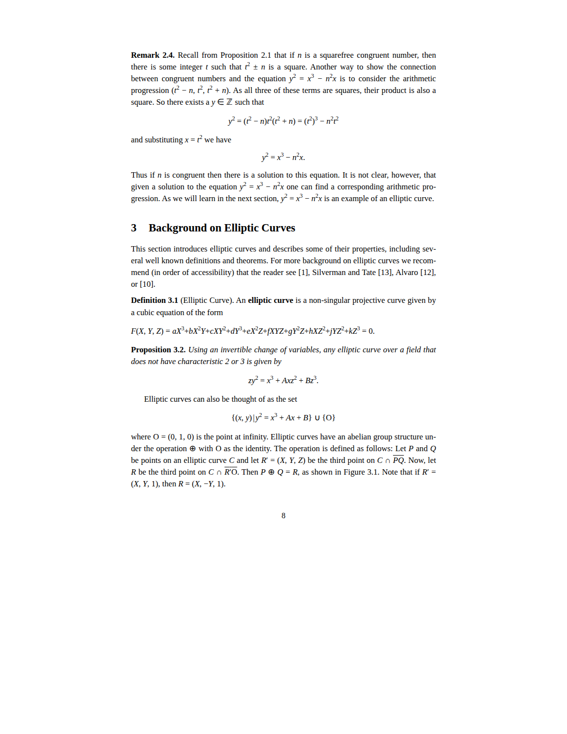Remark 2.4. Recall from Proposition 2.1 that if n is a squarefree congruent number, then there is some integer t such that t2 ± n is a square. Another way to show the connection between congruent numbers and the equation y2 = x3 − n2x is to consider the arithmetic progression (t2 − n, t2, t2 + n). As all three of these terms are squares, their product is also a square. So there exists a y ∈ ℤ such that
y2 = (t2 − n)t2(t2 + n) = (t2)3 − n2t2
and substituting x = t2 we have
y2 = x3 − n2x.
Thus if n is congruent then there is a solution to this equation. It is not clear, however, that given a solution to the equation y2 = x3 − n2x one can find a corresponding arithmetic progression. As we will learn in the next section, y2 = x3 − n2x is an example of an elliptic curve.
3 Background on Elliptic Curves
This section introduces elliptic curves and describes some of their properties, including several well known definitions and theorems. For more background on elliptic curves we recommend (in order of accessibility) that the reader see [1], Silverman and Tate [13], Alvaro [12], or [10].
Definition 3.1 (Elliptic Curve). An elliptic curve is a non-singular projective curve given by a cubic equation of the form
F(X, Y, Z) = aX3+bX2Y+cXY2+dY3+eX2Z+fXYZ+gY2Z+hXZ2+jYZ2+kZ3 = 0.
Proposition 3.2. Using an invertible change of variables, any elliptic curve over a field that does not have characteristic 2 or 3 is given by
zy2 = x3 + Axz2 + Bz3.
Elliptic curves can also be thought of as the set
{(x, y)|y2 = x3 + Ax + B} ∪ {O}
where O = (0, 1, 0) is the point at infinity. Elliptic curves have an abelian group structure under the operation ⊕ with O as the identity. The operation is defined as follows: Let P and Q be points on an elliptic curve C and let R′ = (X, Y, Z) be the third point on C ∩ PQ. Now, let R be the third point on C ∩ R′O. Then P ⊕ Q = R, as shown in Figure 3.1. Note that if R′ = (X, Y, 1), then R = (X, −Y, 1).
8